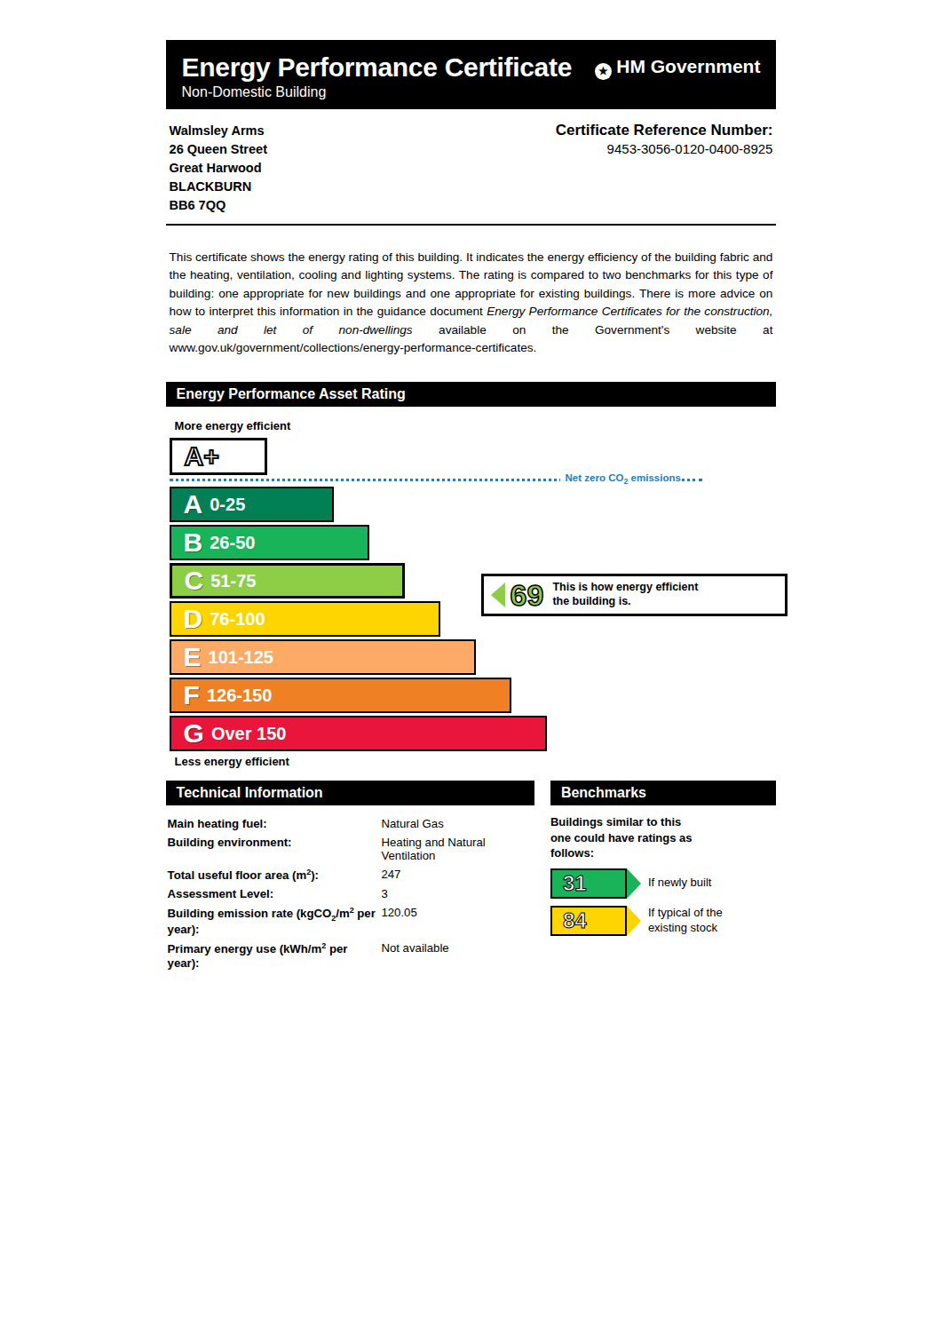Energy Performance Certificate
Non-Domestic Building
★HM Government
Walmsley Arms
26 Queen Street
Great Harwood
BLACKBURN
BB6 7QQ
Certificate Reference Number:
9453-3056-0120-0400-8925
This certificate shows the energy rating of this building. It indicates the energy efficiency of the building fabric and the heating, ventilation, cooling and lighting systems. The rating is compared to two benchmarks for this type of building: one appropriate for new buildings and one appropriate for existing buildings. There is more advice on how to interpret this information in the guidance document Energy Performance Certificates for the construction, sale and let of non-dwellings available on the Government's website at www.gov.uk/government/collections/energy-performance-certificates.
Energy Performance Asset Rating
More energy efficient
A+
Net zero CO2 emissions
A 0-25
B 26-50
C 51-75
D 76-100
E 101-125
F 126-150
GOver 150
Less energy efficient
69
This is how energy efficient
the building is.
Technical Information
| Main heating fuel: | Natural Gas |
| Building environment: | Heating and Natural Ventilation |
| Total useful floor area (m 2 ): | 247 |
| Assessment Level: | 3 |
| Building emission rate (kgCO 2 /m 2 per year): | 120.05 |
| Primary energy use (kWh/m 2 per year): | Not available |
Benchmarks
Buildings similar to this
one could have ratings as
follows:
31
If newly built
84
If typical of the
existing stock